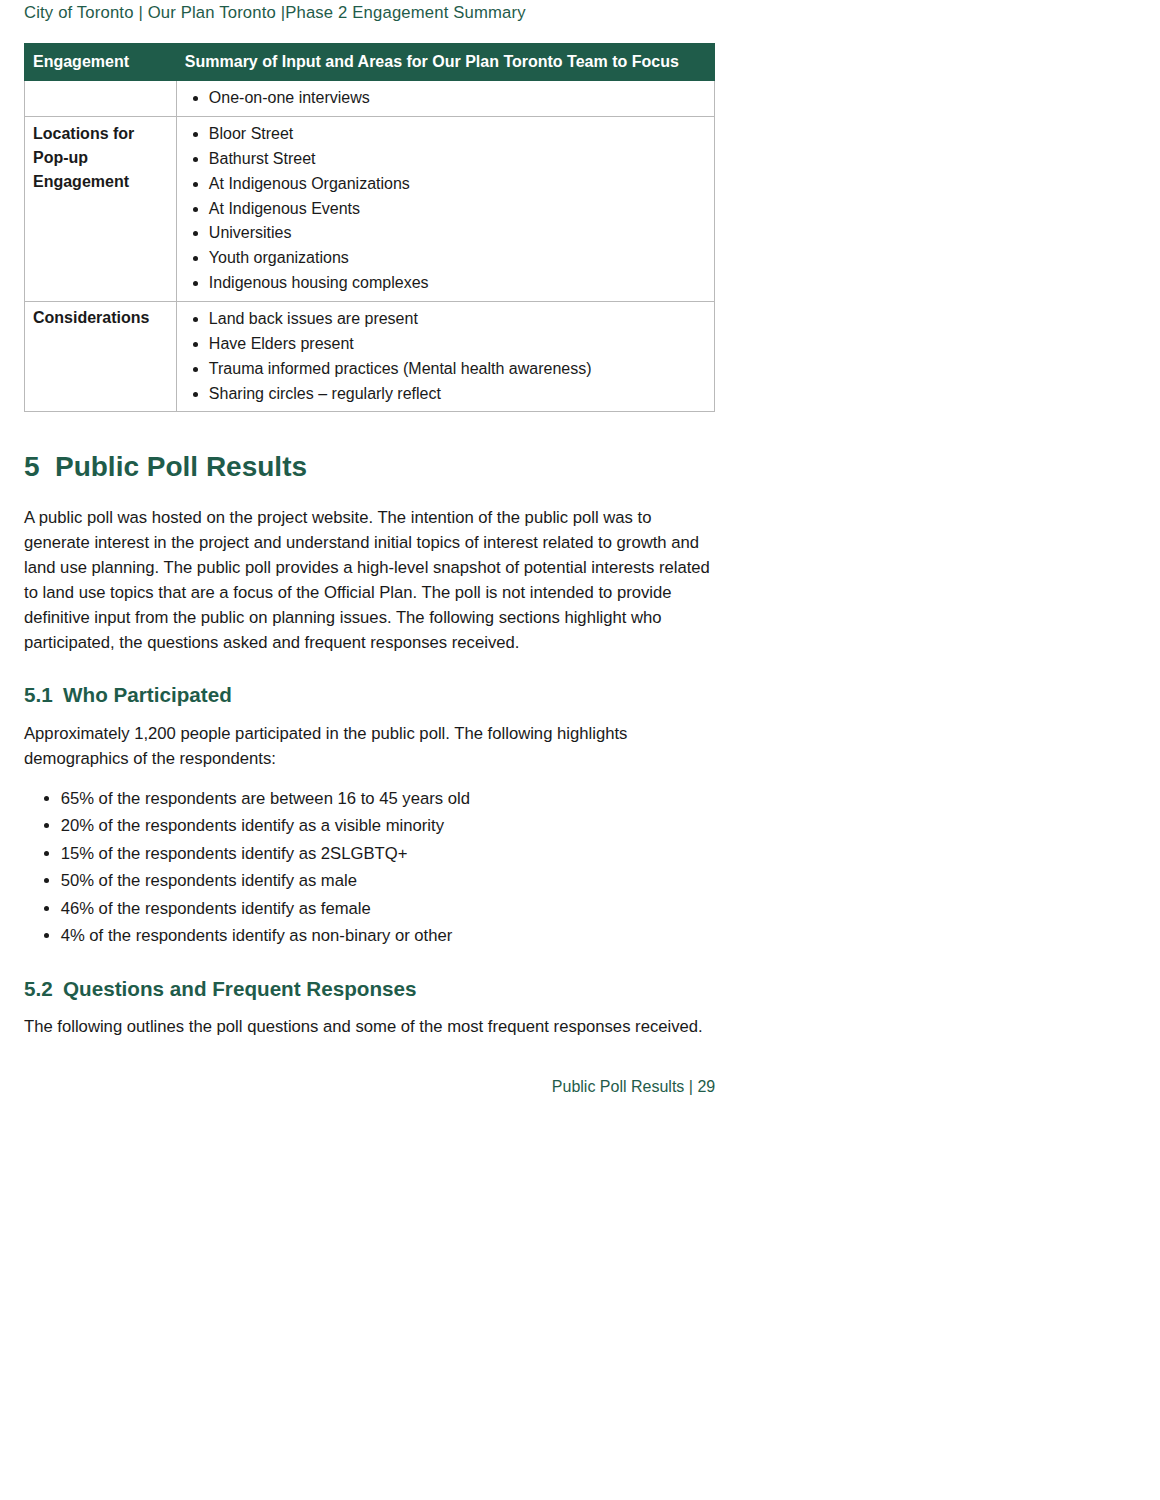City of Toronto | Our Plan Toronto |Phase 2 Engagement Summary
| Engagement | Summary of Input and Areas for Our Plan Toronto Team to Focus |
| --- | --- |
| | One-on-one interviews |
| Locations for Pop-up Engagement | Bloor Street Bathurst Street At Indigenous Organizations At Indigenous Events Universities Youth organizations Indigenous housing complexes |
| Considerations | Land back issues are present Have Elders present Trauma informed practices (Mental health awareness) Sharing circles – regularly reflect |
5 Public Poll Results
A public poll was hosted on the project website. The intention of the public poll was to generate interest in the project and understand initial topics of interest related to growth and land use planning. The public poll provides a high-level snapshot of potential interests related to land use topics that are a focus of the Official Plan. The poll is not intended to provide definitive input from the public on planning issues. The following sections highlight who participated, the questions asked and frequent responses received.
5.1 Who Participated
Approximately 1,200 people participated in the public poll. The following highlights demographics of the respondents:
65% of the respondents are between 16 to 45 years old
20% of the respondents identify as a visible minority
15% of the respondents identify as 2SLGBTQ+
50% of the respondents identify as male
46% of the respondents identify as female
4% of the respondents identify as non-binary or other
5.2 Questions and Frequent Responses
The following outlines the poll questions and some of the most frequent responses received.
Public Poll Results | 29